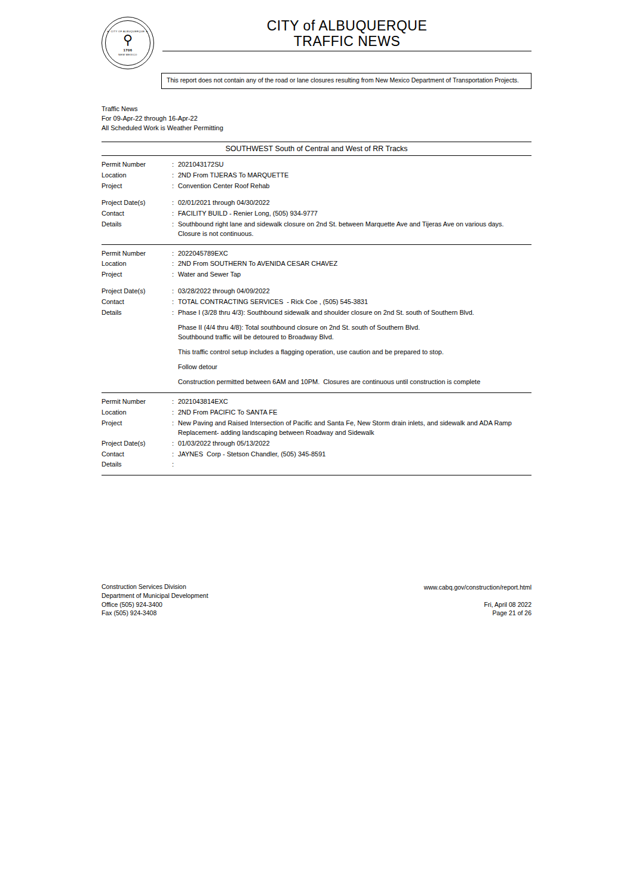★ CITY OF ALBUQUERQUE ★
⚲
1706
NEW MEXICO
CITY of ALBUQUERQUE
TRAFFIC NEWS
This report does not contain any of the road or lane closures resulting from New Mexico Department of Transportation Projects.
Traffic News
For 09-Apr-22 through 16-Apr-22
All Scheduled Work is Weather Permitting
SOUTHWEST South of Central and West of RR Tracks
| Permit Number | : | 2021043172SU |
| Location | : | 2ND From TIJERAS To MARQUETTE |
| Project | : | Convention Center Roof Rehab |
| Project Date(s) | : | 02/01/2021 through 04/30/2022 |
| Contact | : | FACILITY BUILD - Renier Long, (505) 934-9777 |
| Details | : | Southbound right lane and sidewalk closure on 2nd St. between Marquette Ave and Tijeras Ave on various days. Closure is not continuous. |
| Permit Number | : | 2022045789EXC |
| Location | : | 2ND From SOUTHERN To AVENIDA CESAR CHAVEZ |
| Project | : | Water and Sewer Tap |
| Project Date(s) | : | 03/28/2022 through 04/09/2022 |
| Contact | : | TOTAL CONTRACTING SERVICES - Rick Coe , (505) 545-3831 |
| Details | : | Phase I (3/28 thru 4/3): Southbound sidewalk and shoulder closure on 2nd St. south of Southern Blvd. Phase II (4/4 thru 4/8): Total southbound closure on 2nd St. south of Southern Blvd. Southbound traffic will be detoured to Broadway Blvd. This traffic control setup includes a flagging operation, use caution and be prepared to stop. Follow detour Construction permitted between 6AM and 10PM. Closures are continuous until construction is complete |
| Permit Number | : | 2021043814EXC |
| Location | : | 2ND From PACIFIC To SANTA FE |
| Project | : | New Paving and Raised Intersection of Pacific and Santa Fe, New Storm drain inlets, and sidewalk and ADA Ramp Replacement- adding landscaping between Roadway and Sidewalk |
| Project Date(s) | : | 01/03/2022 through 05/13/2022 |
| Contact | : | JAYNES Corp - Stetson Chandler, (505) 345-8591 |
| Details | : | |
Construction Services Division
Department of Municipal Development
Office (505) 924-3400
Fax (505) 924-3408
www.cabq.gov/construction/report.html
Fri, April 08 2022
Page 21 of 26